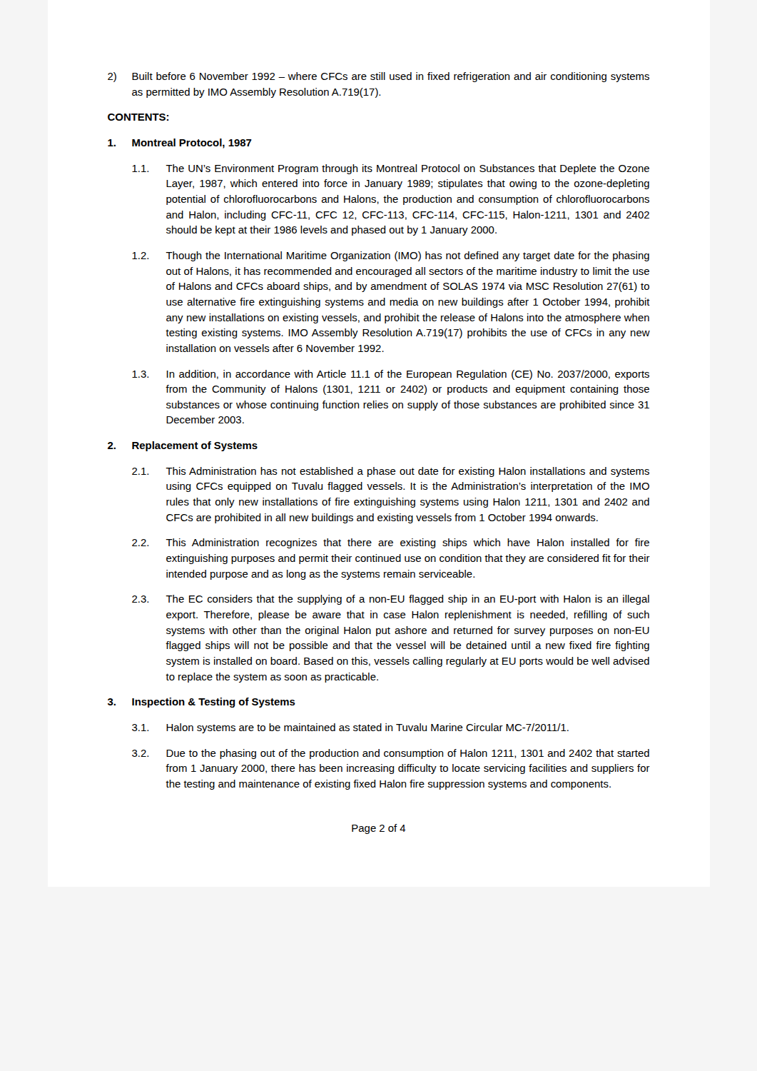2)
Built before 6 November 1992 – where CFCs are still used in fixed refrigeration and air conditioning systems as permitted by IMO Assembly Resolution A.719(17).
CONTENTS:
1.
Montreal Protocol, 1987
1.1.
The UN’s Environment Program through its Montreal Protocol on Substances that Deplete the Ozone Layer, 1987, which entered into force in January 1989; stipulates that owing to the ozone-depleting potential of chlorofluorocarbons and Halons, the production and consumption of chlorofluorocarbons and Halon, including CFC-11, CFC 12, CFC-113, CFC-114, CFC-115, Halon-1211, 1301 and 2402 should be kept at their 1986 levels and phased out by 1 January 2000.
1.2.
Though the International Maritime Organization (IMO) has not defined any target date for the phasing out of Halons, it has recommended and encouraged all sectors of the maritime industry to limit the use of Halons and CFCs aboard ships, and by amendment of SOLAS 1974 via MSC Resolution 27(61) to use alternative fire extinguishing systems and media on new buildings after 1 October 1994, prohibit any new installations on existing vessels, and prohibit the release of Halons into the atmosphere when testing existing systems. IMO Assembly Resolution A.719(17) prohibits the use of CFCs in any new installation on vessels after 6 November 1992.
1.3.
In addition, in accordance with Article 11.1 of the European Regulation (CE) No. 2037/2000, exports from the Community of Halons (1301, 1211 or 2402) or products and equipment containing those substances or whose continuing function relies on supply of those substances are prohibited since 31 December 2003.
2.
Replacement of Systems
2.1.
This Administration has not established a phase out date for existing Halon installations and systems using CFCs equipped on Tuvalu flagged vessels. It is the Administration’s interpretation of the IMO rules that only new installations of fire extinguishing systems using Halon 1211, 1301 and 2402 and CFCs are prohibited in all new buildings and existing vessels from 1 October 1994 onwards.
2.2.
This Administration recognizes that there are existing ships which have Halon installed for fire extinguishing purposes and permit their continued use on condition that they are considered fit for their intended purpose and as long as the systems remain serviceable.
2.3.
The EC considers that the supplying of a non-EU flagged ship in an EU-port with Halon is an illegal export. Therefore, please be aware that in case Halon replenishment is needed, refilling of such systems with other than the original Halon put ashore and returned for survey purposes on non-EU flagged ships will not be possible and that the vessel will be detained until a new fixed fire fighting system is installed on board. Based on this, vessels calling regularly at EU ports would be well advised to replace the system as soon as practicable.
3.
Inspection & Testing of Systems
3.1.
Halon systems are to be maintained as stated in Tuvalu Marine Circular MC-7/2011/1.
3.2.
Due to the phasing out of the production and consumption of Halon 1211, 1301 and 2402 that started from 1 January 2000, there has been increasing difficulty to locate servicing facilities and suppliers for the testing and maintenance of existing fixed Halon fire suppression systems and components.
Page 2 of 4